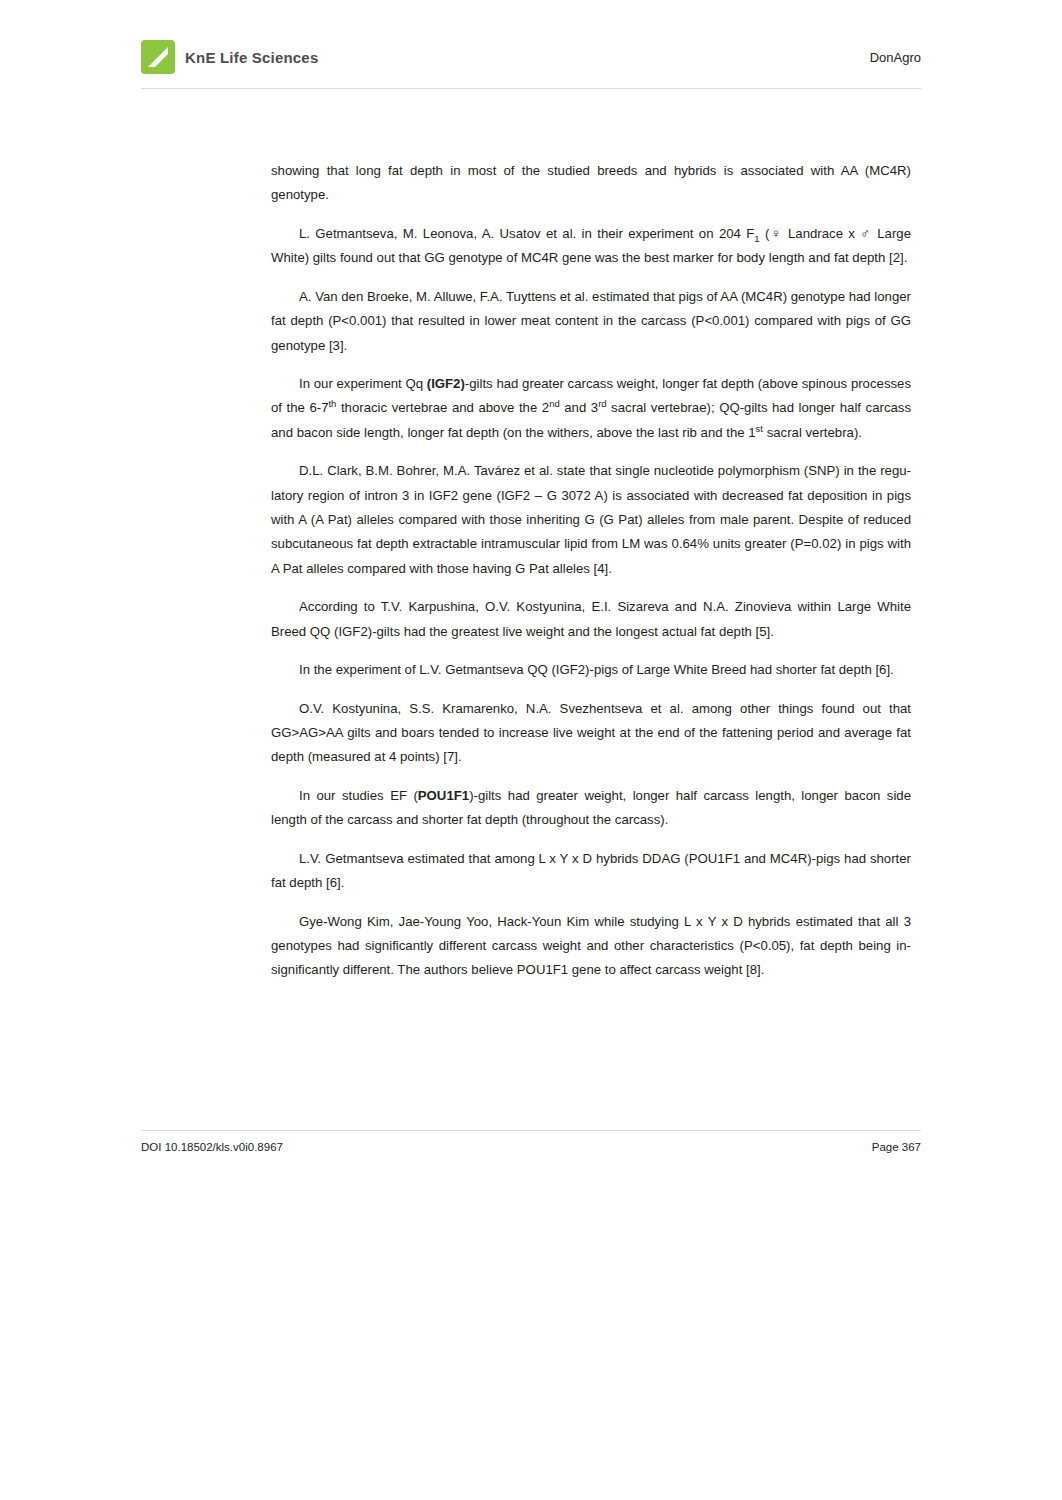KnE Life Sciences
DonAgro
showing that long fat depth in most of the studied breeds and hybrids is associated with AA (MC4R) genotype.
L. Getmantseva, M. Leonova, A. Usatov et al. in their experiment on 204 F1 (♀ Landrace x ♂ Large White) gilts found out that GG genotype of MC4R gene was the best marker for body length and fat depth [2].
A. Van den Broeke, M. Alluwe, F.A. Tuyttens et al. estimated that pigs of AA (MC4R) genotype had longer fat depth (P<0.001) that resulted in lower meat content in the carcass (P<0.001) compared with pigs of GG genotype [3].
In our experiment Qq (IGF2)-gilts had greater carcass weight, longer fat depth (above spinous processes of the 6-7th thoracic vertebrae and above the 2nd and 3rd sacral vertebrae); QQ-gilts had longer half carcass and bacon side length, longer fat depth (on the withers, above the last rib and the 1st sacral vertebra).
D.L. Clark, B.M. Bohrer, M.A. Tavárez et al. state that single nucleotide polymorphism (SNP) in the regulatory region of intron 3 in IGF2 gene (IGF2 – G 3072 A) is associated with decreased fat deposition in pigs with A (A Pat) alleles compared with those inheriting G (G Pat) alleles from male parent. Despite of reduced subcutaneous fat depth extractable intramuscular lipid from LM was 0.64% units greater (P=0.02) in pigs with A Pat alleles compared with those having G Pat alleles [4].
According to T.V. Karpushina, O.V. Kostyunina, E.I. Sizareva and N.A. Zinovieva within Large White Breed QQ (IGF2)-gilts had the greatest live weight and the longest actual fat depth [5].
In the experiment of L.V. Getmantseva QQ (IGF2)-pigs of Large White Breed had shorter fat depth [6].
O.V. Kostyunina, S.S. Kramarenko, N.A. Svezhentseva et al. among other things found out that GG>AG>AA gilts and boars tended to increase live weight at the end of the fattening period and average fat depth (measured at 4 points) [7].
In our studies EF (POU1F1)-gilts had greater weight, longer half carcass length, longer bacon side length of the carcass and shorter fat depth (throughout the carcass).
L.V. Getmantseva estimated that among L x Y x D hybrids DDAG (POU1F1 and MC4R)-pigs had shorter fat depth [6].
Gye-Wong Kim, Jae-Young Yoo, Hack-Youn Kim while studying L x Y x D hybrids estimated that all 3 genotypes had significantly different carcass weight and other characteristics (P<0.05), fat depth being insignificantly different. The authors believe POU1F1 gene to affect carcass weight [8].
DOI 10.18502/kls.v0i0.8967
Page 367